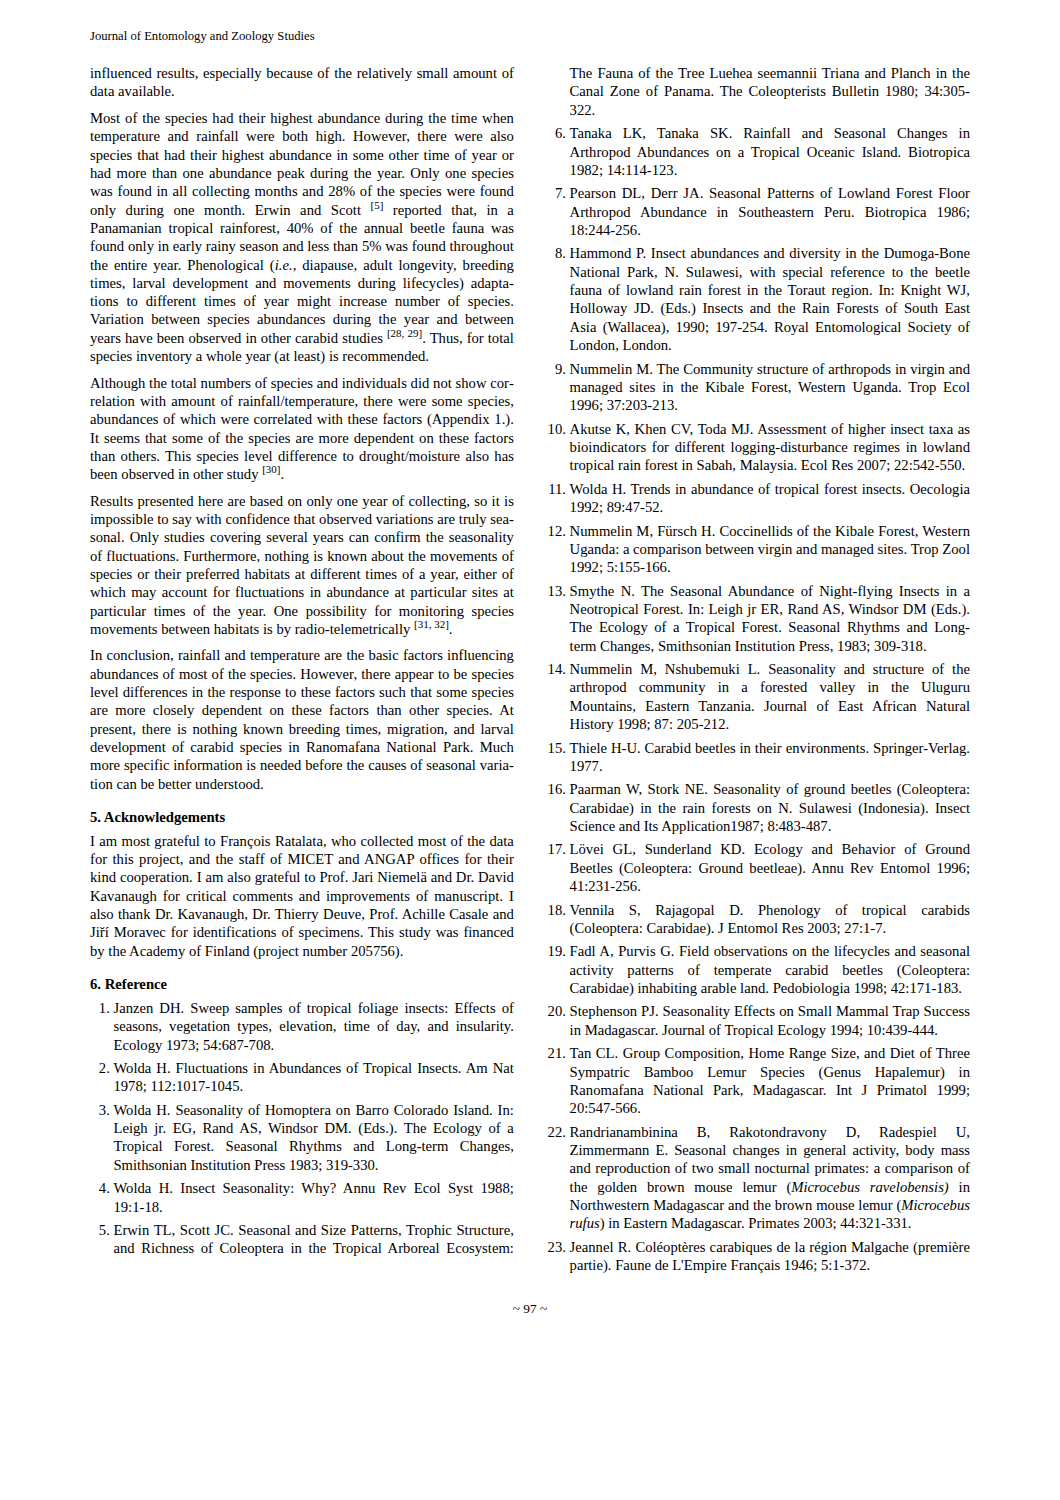Journal of Entomology and Zoology Studies
influenced results, especially because of the relatively small amount of data available.
Most of the species had their highest abundance during the time when temperature and rainfall were both high. However, there were also species that had their highest abundance in some other time of year or had more than one abundance peak during the year. Only one species was found in all collecting months and 28% of the species were found only during one month. Erwin and Scott [5] reported that, in a Panamanian tropical rainforest, 40% of the annual beetle fauna was found only in early rainy season and less than 5% was found throughout the entire year. Phenological (i.e., diapause, adult longevity, breeding times, larval development and movements during lifecycles) adaptations to different times of year might increase number of species. Variation between species abundances during the year and between years have been observed in other carabid studies [28, 29]. Thus, for total species inventory a whole year (at least) is recommended.
Although the total numbers of species and individuals did not show correlation with amount of rainfall/temperature, there were some species, abundances of which were correlated with these factors (Appendix 1.). It seems that some of the species are more dependent on these factors than others. This species level difference to drought/moisture also has been observed in other study [30].
Results presented here are based on only one year of collecting, so it is impossible to say with confidence that observed variations are truly seasonal. Only studies covering several years can confirm the seasonality of fluctuations. Furthermore, nothing is known about the movements of species or their preferred habitats at different times of a year, either of which may account for fluctuations in abundance at particular sites at particular times of the year. One possibility for monitoring species movements between habitats is by radio-telemetrically [31, 32].
In conclusion, rainfall and temperature are the basic factors influencing abundances of most of the species. However, there appear to be species level differences in the response to these factors such that some species are more closely dependent on these factors than other species. At present, there is nothing known breeding times, migration, and larval development of carabid species in Ranomafana National Park. Much more specific information is needed before the causes of seasonal variation can be better understood.
5. Acknowledgements
I am most grateful to François Ratalata, who collected most of the data for this project, and the staff of MICET and ANGAP offices for their kind cooperation. I am also grateful to Prof. Jari Niemelä and Dr. David Kavanaugh for critical comments and improvements of manuscript. I also thank Dr. Kavanaugh, Dr. Thierry Deuve, Prof. Achille Casale and Jiří Moravec for identifications of specimens. This study was financed by the Academy of Finland (project number 205756).
6. Reference
Janzen DH. Sweep samples of tropical foliage insects: Effects of seasons, vegetation types, elevation, time of day, and insularity. Ecology 1973; 54:687-708.
Wolda H. Fluctuations in Abundances of Tropical Insects. Am Nat 1978; 112:1017-1045.
Wolda H. Seasonality of Homoptera on Barro Colorado Island. In: Leigh jr. EG, Rand AS, Windsor DM. (Eds.). The Ecology of a Tropical Forest. Seasonal Rhythms and Long-term Changes, Smithsonian Institution Press 1983; 319-330.
Wolda H. Insect Seasonality: Why? Annu Rev Ecol Syst 1988; 19:1-18.
Erwin TL, Scott JC. Seasonal and Size Patterns, Trophic Structure, and Richness of Coleoptera in the Tropical Arboreal Ecosystem: The Fauna of the Tree Luehea seemannii Triana and Planch in the Canal Zone of Panama. The Coleopterists Bulletin 1980; 34:305-322.
Tanaka LK, Tanaka SK. Rainfall and Seasonal Changes in Arthropod Abundances on a Tropical Oceanic Island. Biotropica 1982; 14:114-123.
Pearson DL, Derr JA. Seasonal Patterns of Lowland Forest Floor Arthropod Abundance in Southeastern Peru. Biotropica 1986; 18:244-256.
Hammond P. Insect abundances and diversity in the Dumoga-Bone National Park, N. Sulawesi, with special reference to the beetle fauna of lowland rain forest in the Toraut region. In: Knight WJ, Holloway JD. (Eds.) Insects and the Rain Forests of South East Asia (Wallacea), 1990; 197-254. Royal Entomological Society of London, London.
Nummelin M. The Community structure of arthropods in virgin and managed sites in the Kibale Forest, Western Uganda. Trop Ecol 1996; 37:203-213.
Akutse K, Khen CV, Toda MJ. Assessment of higher insect taxa as bioindicators for different logging-disturbance regimes in lowland tropical rain forest in Sabah, Malaysia. Ecol Res 2007; 22:542-550.
Wolda H. Trends in abundance of tropical forest insects. Oecologia 1992; 89:47-52.
Nummelin M, Fürsch H. Coccinellids of the Kibale Forest, Western Uganda: a comparison between virgin and managed sites. Trop Zool 1992; 5:155-166.
Smythe N. The Seasonal Abundance of Night-flying Insects in a Neotropical Forest. In: Leigh jr ER, Rand AS, Windsor DM (Eds.). The Ecology of a Tropical Forest. Seasonal Rhythms and Long-term Changes, Smithsonian Institution Press, 1983; 309-318.
Nummelin M, Nshubemuki L. Seasonality and structure of the arthropod community in a forested valley in the Uluguru Mountains, Eastern Tanzania. Journal of East African Natural History 1998; 87: 205-212.
Thiele H-U. Carabid beetles in their environments. Springer-Verlag. 1977.
Paarman W, Stork NE. Seasonality of ground beetles (Coleoptera: Carabidae) in the rain forests on N. Sulawesi (Indonesia). Insect Science and Its Application1987; 8:483-487.
Lövei GL, Sunderland KD. Ecology and Behavior of Ground Beetles (Coleoptera: Ground beetleae). Annu Rev Entomol 1996; 41:231-256.
Vennila S, Rajagopal D. Phenology of tropical carabids (Coleoptera: Carabidae). J Entomol Res 2003; 27:1-7.
Fadl A, Purvis G. Field observations on the lifecycles and seasonal activity patterns of temperate carabid beetles (Coleoptera: Carabidae) inhabiting arable land. Pedobiologia 1998; 42:171-183.
Stephenson PJ. Seasonality Effects on Small Mammal Trap Success in Madagascar. Journal of Tropical Ecology 1994; 10:439-444.
Tan CL. Group Composition, Home Range Size, and Diet of Three Sympatric Bamboo Lemur Species (Genus Hapalemur) in Ranomafana National Park, Madagascar. Int J Primatol 1999; 20:547-566.
Randrianambinina B, Rakotondravony D, Radespiel U, Zimmermann E. Seasonal changes in general activity, body mass and reproduction of two small nocturnal primates: a comparison of the golden brown mouse lemur (Microcebus ravelobensis) in Northwestern Madagascar and the brown mouse lemur (Microcebus rufus) in Eastern Madagascar. Primates 2003; 44:321-331.
Jeannel R. Coléoptères carabiques de la région Malgache (première partie). Faune de L'Empire Français 1946; 5:1-372.
~ 97 ~